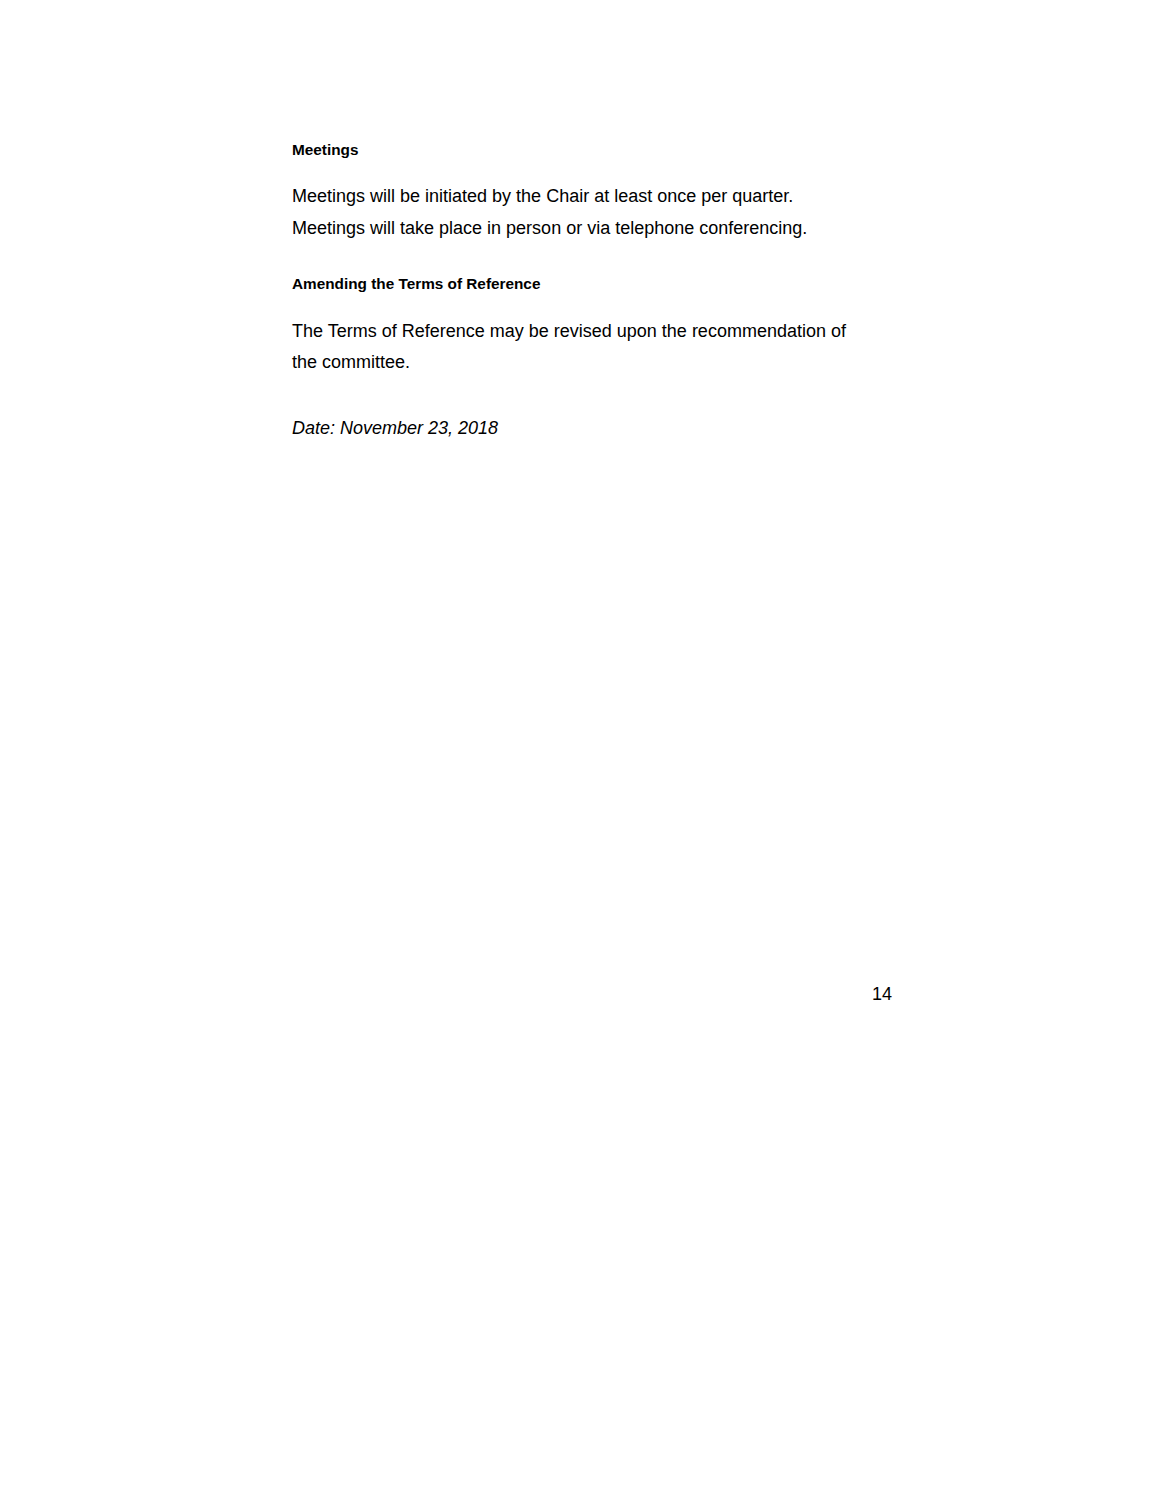Meetings
Meetings will be initiated by the Chair at least once per quarter. Meetings will take place in person or via telephone conferencing.
Amending the Terms of Reference
The Terms of Reference may be revised upon the recommendation of the committee.
Date: November 23, 2018
14